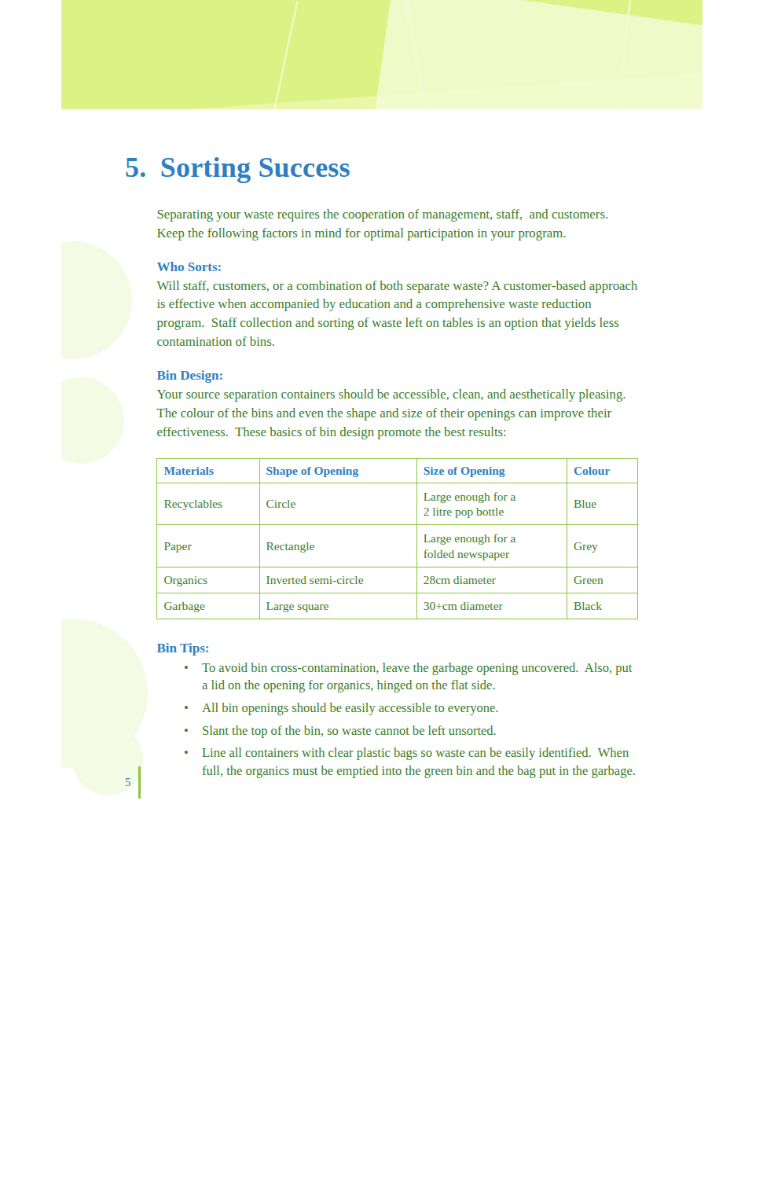5. Sorting Success
Separating your waste requires the cooperation of management, staff, and customers. Keep the following factors in mind for optimal participation in your program.
Who Sorts:
Will staff, customers, or a combination of both separate waste? A customer-based approach is effective when accompanied by education and a comprehensive waste reduction program. Staff collection and sorting of waste left on tables is an option that yields less contamination of bins.
Bin Design:
Your source separation containers should be accessible, clean, and aesthetically pleasing. The colour of the bins and even the shape and size of their openings can improve their effectiveness. These basics of bin design promote the best results:
| Materials | Shape of Opening | Size of Opening | Colour |
| --- | --- | --- | --- |
| Recyclables | Circle | Large enough for a 2 litre pop bottle | Blue |
| Paper | Rectangle | Large enough for a folded newspaper | Grey |
| Organics | Inverted semi-circle | 28cm diameter | Green |
| Garbage | Large square | 30+cm diameter | Black |
Bin Tips:
To avoid bin cross-contamination, leave the garbage opening uncovered. Also, put a lid on the opening for organics, hinged on the flat side.
All bin openings should be easily accessible to everyone.
Slant the top of the bin, so waste cannot be left unsorted.
Line all containers with clear plastic bags so waste can be easily identified. When full, the organics must be emptied into the green bin and the bag put in the garbage.
5